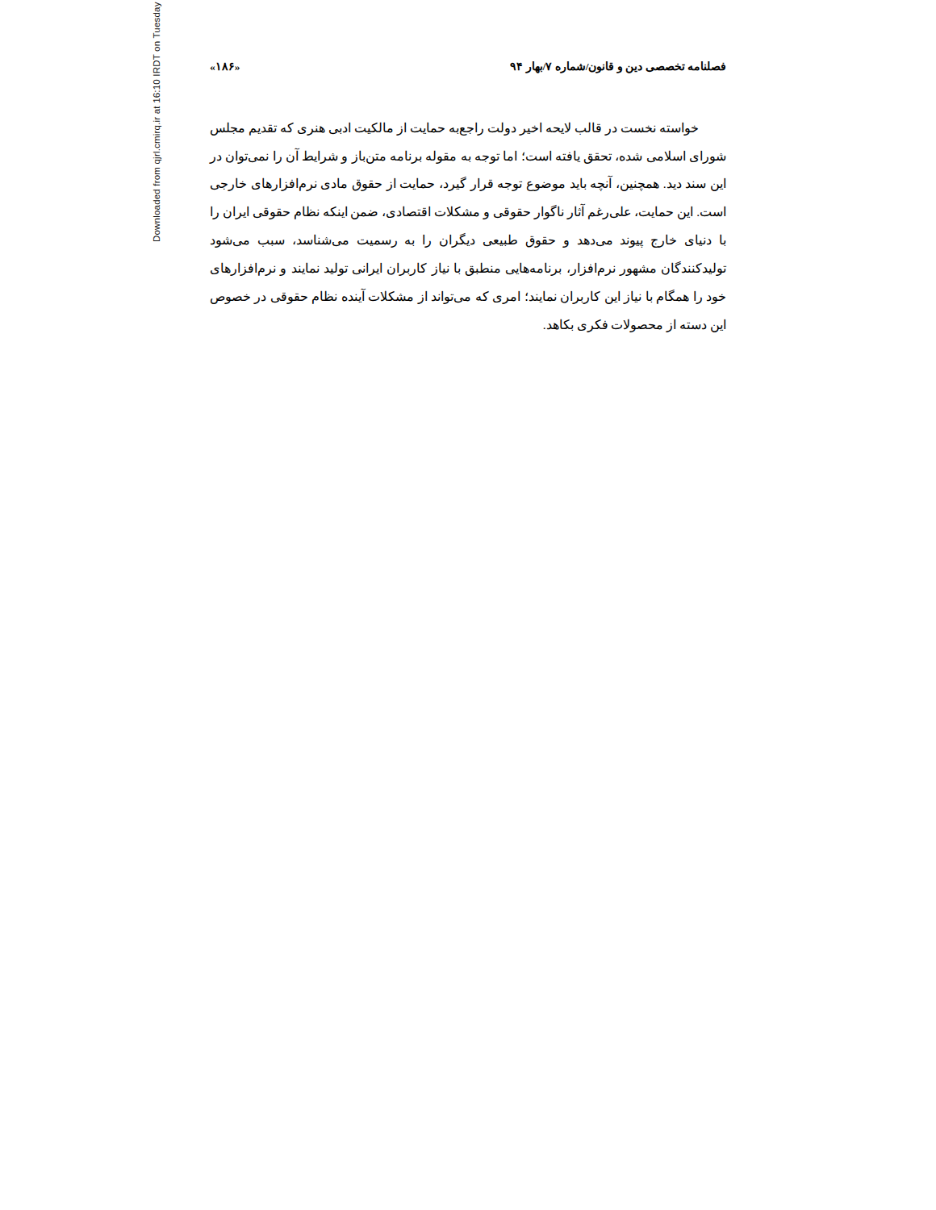Downloaded from qjrl.cmirq.ir at 16:10 IRDT on Tuesday July 5th 2022
فصلنامه تخصصی دین و قانون/شماره ۷/بهار ۹۴ «۱۸۶»
خواسته نخست در قالب لایحه اخیر دولت راجع‌به حمایت از مالکیت ادبی هنری که تقدیم مجلس شورای اسلامی شده، تحقق یافته است؛ اما توجه به مقوله برنامه متن‌باز و شرایط آن را نمی‌توان در این سند دید. همچنین، آنچه باید موضوع توجه قرار گیرد، حمایت از حقوق مادی نرم‌افزارهای خارجی است. این حمایت، علی‌رغم آثار ناگوار حقوقی و مشکلات اقتصادی، ضمن اینکه نظام حقوقی ایران را با دنیای خارج پیوند می‌دهد و حقوق طبیعی دیگران را به رسمیت می‌شناسد، سبب می‌شود تولیدکنندگان مشهور نرم‌افزار، برنامه‌هایی منطبق با نیاز کاربران ایرانی تولید نمایند و نرم‌افزارهای خود را همگام با نیاز این کاربران نمایند؛ امری که می‌تواند از مشکلات آینده نظام حقوقی در خصوص این دسته از محصولات فکری بکاهد.